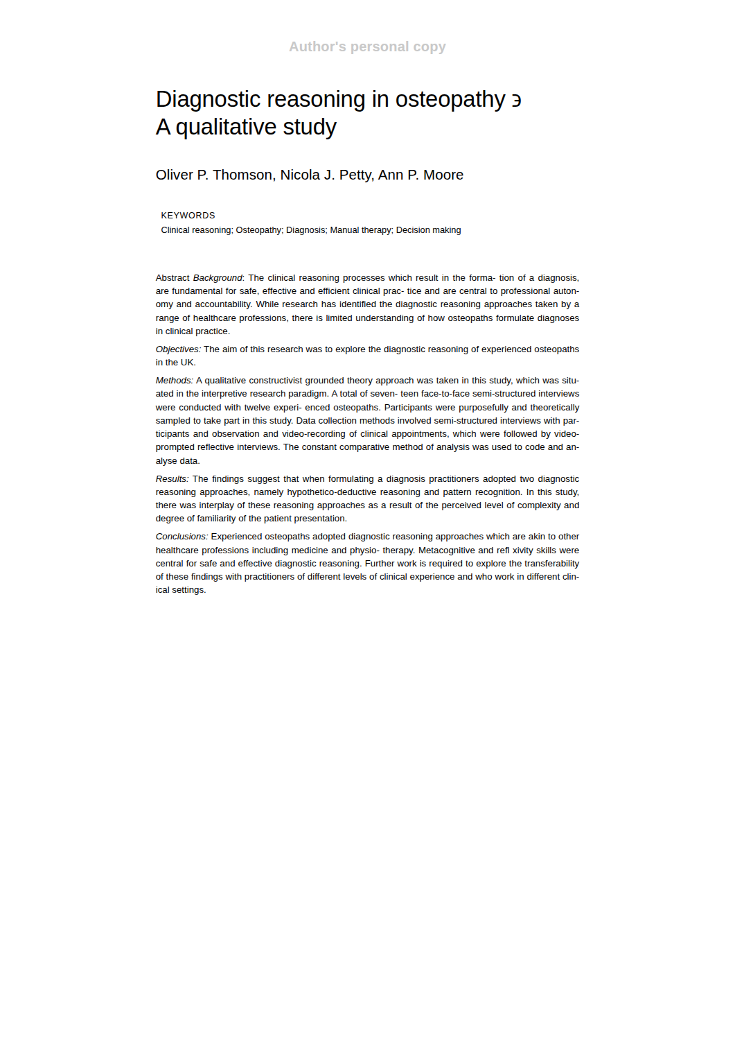Author's personal copy
Diagnostic reasoning in osteopathy ϶
A qualitative study
Oliver P. Thomson, Nicola J. Petty, Ann P. Moore
KEYWORDS
Clinical reasoning; Osteopathy; Diagnosis; Manual therapy; Decision making
Abstract Background: The clinical reasoning processes which result in the forma- tion of a diagnosis, are fundamental for safe, effective and efficient clinical prac- tice and are central to professional autonomy and accountability. While research has identified the diagnostic reasoning approaches taken by a range of healthcare professions, there is limited understanding of how osteopaths formulate diagnoses in clinical practice.
Objectives: The aim of this research was to explore the diagnostic reasoning of experienced osteopaths in the UK.
Methods: A qualitative constructivist grounded theory approach was taken in this study, which was situated in the interpretive research paradigm. A total of seven- teen face-to-face semi-structured interviews were conducted with twelve experi- enced osteopaths. Participants were purposefully and theoretically sampled to take part in this study. Data collection methods involved semi-structured interviews with participants and observation and video-recording of clinical appointments, which were followed by video-prompted reflective interviews. The constant comparative method of analysis was used to code and analyse data.
Results: The findings suggest that when formulating a diagnosis practitioners adopted two diagnostic reasoning approaches, namely hypothetico-deductive reasoning and pattern recognition. In this study, there was interplay of these reasoning approaches as a result of the perceived level of complexity and degree of familiarity of the patient presentation.
Conclusions: Experienced osteopaths adopted diagnostic reasoning approaches which are akin to other healthcare professions including medicine and physio- therapy. Metacognitive and refl xivity skills were central for safe and effective diagnostic reasoning. Further work is required to explore the transferability of these findings with practitioners of different levels of clinical experience and who work in different clinical settings.